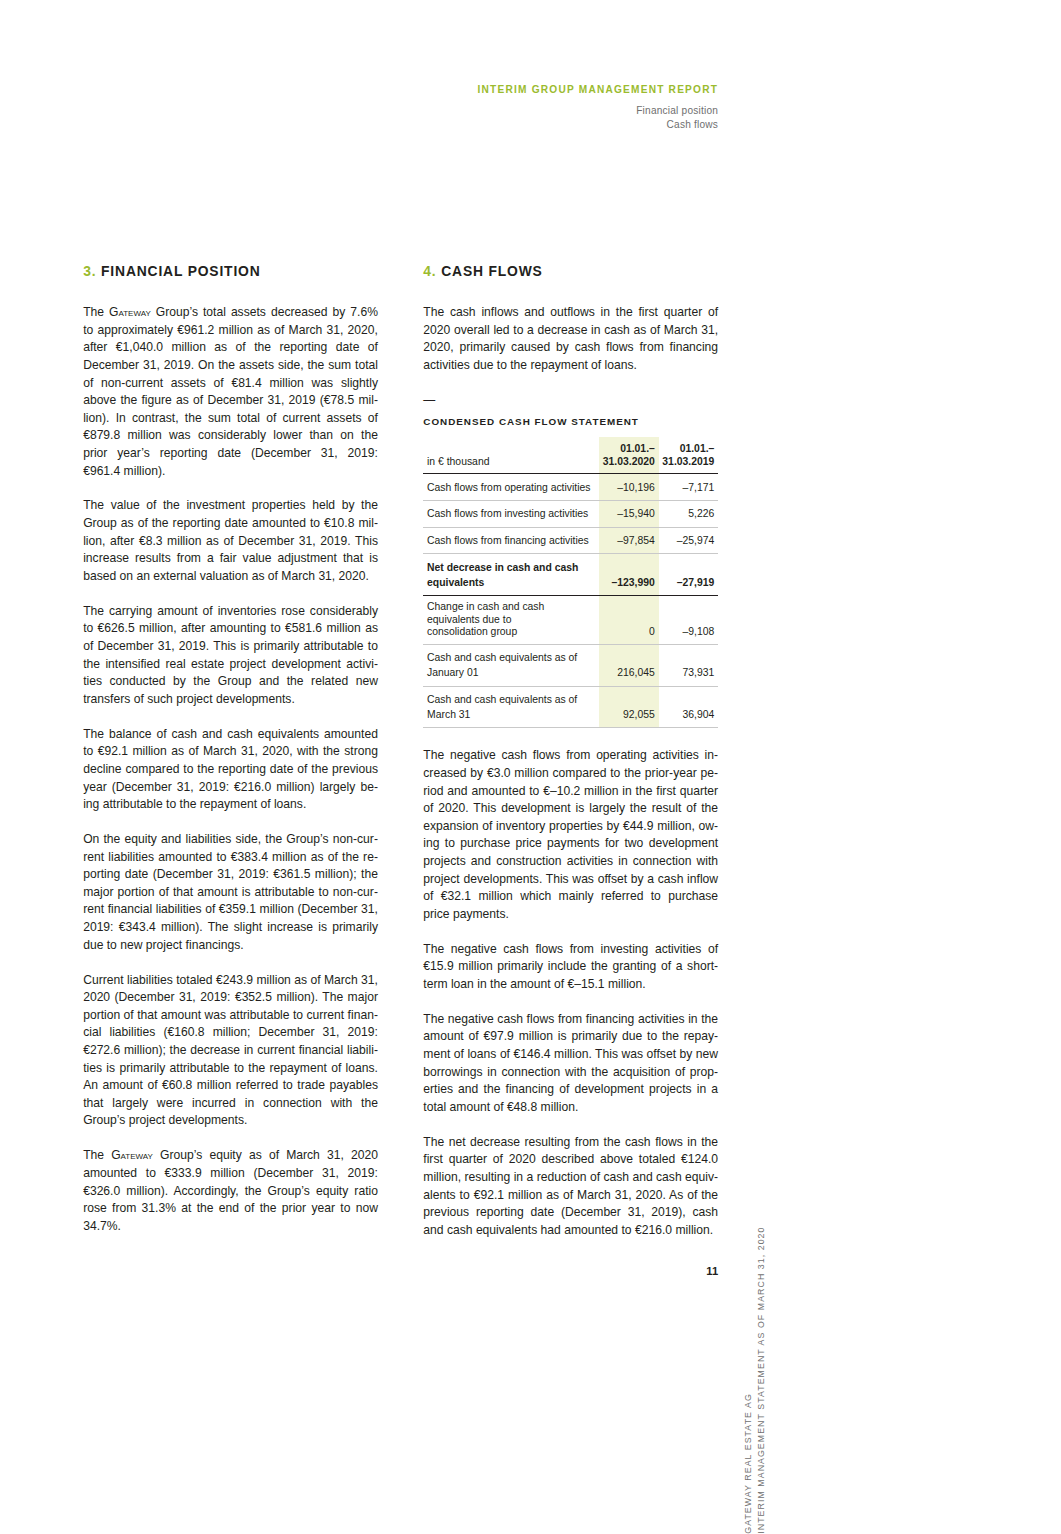Interim Group Management Report
Financial position
Cash flows
3. Financial position
The Gateway Group’s total assets decreased by 7.6% to approximately €961.2 million as of March 31, 2020, after €1,040.0 million as of the reporting date of December 31, 2019. On the assets side, the sum total of non-current assets of €81.4 million was slightly above the figure as of December 31, 2019 (€78.5 million). In contrast, the sum total of current assets of €879.8 million was considerably lower than on the prior year’s reporting date (December 31, 2019: €961.4 million).
The value of the investment properties held by the Group as of the reporting date amounted to €10.8 million, after €8.3 million as of December 31, 2019. This increase results from a fair value adjustment that is based on an external valuation as of March 31, 2020.
The carrying amount of inventories rose considerably to €626.5 million, after amounting to €581.6 million as of December 31, 2019. This is primarily attributable to the intensified real estate project development activities conducted by the Group and the related new transfers of such project developments.
The balance of cash and cash equivalents amounted to €92.1 million as of March 31, 2020, with the strong decline compared to the reporting date of the previous year (December 31, 2019: €216.0 million) largely being attributable to the repayment of loans.
On the equity and liabilities side, the Group’s non-current liabilities amounted to €383.4 million as of the reporting date (December 31, 2019: €361.5 million); the major portion of that amount is attributable to non-current financial liabilities of €359.1 million (December 31, 2019: €343.4 million). The slight increase is primarily due to new project financings.
Current liabilities totaled €243.9 million as of March 31, 2020 (December 31, 2019: €352.5 million). The major portion of that amount was attributable to current financial liabilities (€160.8 million; December 31, 2019: €272.6 million); the decrease in current financial liabilities is primarily attributable to the repayment of loans. An amount of €60.8 million referred to trade payables that largely were incurred in connection with the Group’s project developments.
The Gateway Group’s equity as of March 31, 2020 amounted to €333.9 million (December 31, 2019: €326.0 million). Accordingly, the Group’s equity ratio rose from 31.3% at the end of the prior year to now 34.7%.
4. Cash flows
The cash inflows and outflows in the first quarter of 2020 overall led to a decrease in cash as of March 31, 2020, primarily caused by cash flows from financing activities due to the repayment of loans.
—
Condensed cash flow statement
| in € thousand | 01.01.– 31.03.2020 | 01.01.– 31.03.2019 |
| --- | --- | --- |
| Cash flows from operating activities | –10,196 | –7,171 |
| Cash flows from investing activities | –15,940 | 5,226 |
| Cash flows from financing activities | –97,854 | –25,974 |
| Net decrease in cash and cash equivalents | –123,990 | –27,919 |
| Change in cash and cash equivalents due to consolidation group | 0 | –9,108 |
| Cash and cash equivalents as of January 01 | 216,045 | 73,931 |
| Cash and cash equivalents as of March 31 | 92,055 | 36,904 |
The negative cash flows from operating activities increased by €3.0 million compared to the prior-year period and amounted to €–10.2 million in the first quarter of 2020. This development is largely the result of the expansion of inventory properties by €44.9 million, owing to purchase price payments for two development projects and construction activities in connection with project developments. This was offset by a cash inflow of €32.1 million which mainly referred to purchase price payments.
The negative cash flows from investing activities of €15.9 million primarily include the granting of a short-term loan in the amount of €–15.1 million.
The negative cash flows from financing activities in the amount of €97.9 million is primarily due to the repayment of loans of €146.4 million. This was offset by new borrowings in connection with the acquisition of properties and the financing of development projects in a total amount of €48.8 million.
The net decrease resulting from the cash flows in the first quarter of 2020 described above totaled €124.0 million, resulting in a reduction of cash and cash equivalents to €92.1 million as of March 31, 2020. As of the previous reporting date (December 31, 2019), cash and cash equivalents had amounted to €216.0 million.
Gateway Real Estate AG
Interim Management Statement as of March 31, 2020
11